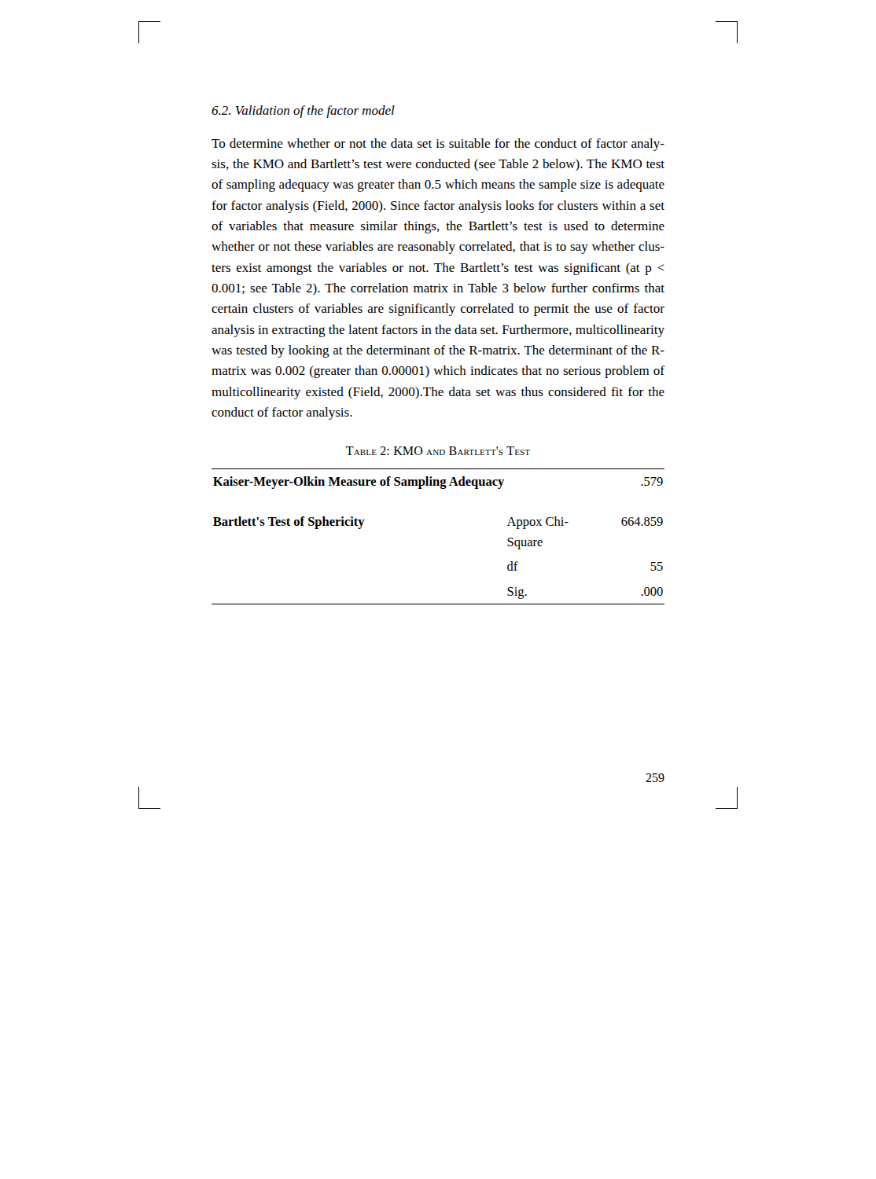6.2. Validation of the factor model
To determine whether or not the data set is suitable for the conduct of factor analysis, the KMO and Bartlett’s test were conducted (see Table 2 below). The KMO test of sampling adequacy was greater than 0.5 which means the sample size is adequate for factor analysis (Field, 2000). Since factor analysis looks for clusters within a set of variables that measure similar things, the Bartlett’s test is used to determine whether or not these variables are reasonably correlated, that is to say whether clusters exist amongst the variables or not. The Bartlett’s test was significant (at p < 0.001; see Table 2). The correlation matrix in Table 3 below further confirms that certain clusters of variables are significantly correlated to permit the use of factor analysis in extracting the latent factors in the data set. Furthermore, multicollinearity was tested by looking at the determinant of the R-matrix. The determinant of the R-matrix was 0.002 (greater than 0.00001) which indicates that no serious problem of multicollinearity existed (Field, 2000).The data set was thus considered fit for the conduct of factor analysis.
Table 2: KMO and Bartlett's Test
| Kaiser-Meyer-Olkin Measure of Sampling Adequacy | | .579 |
| Bartlett's Test of Sphericity | Appox Chi-Square | 664.859 |
| | df | 55 |
| | Sig. | .000 |
259